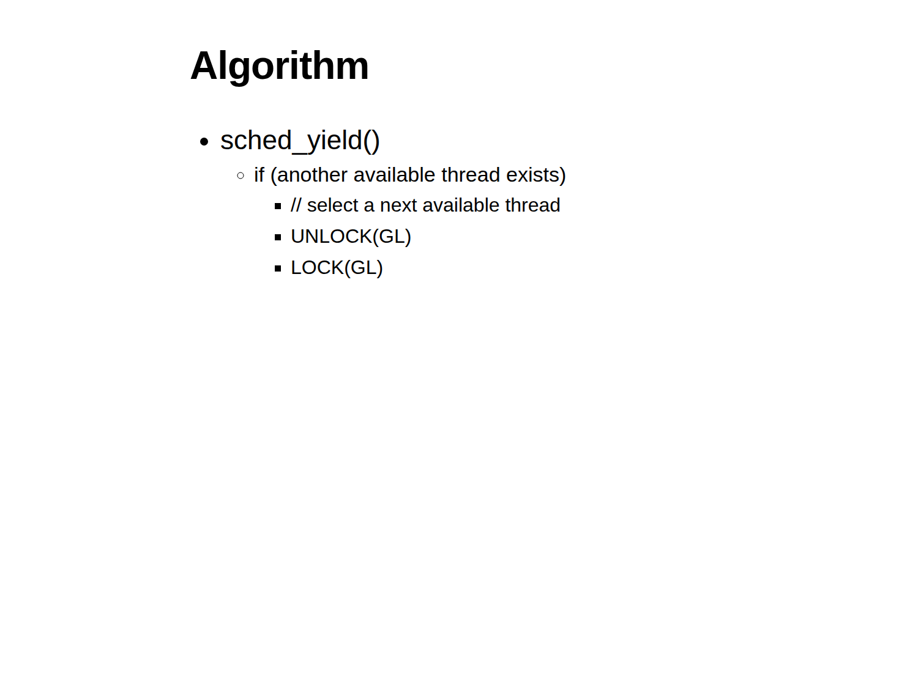Algorithm
sched_yield()
if (another available thread exists)
// select a next available thread
UNLOCK(GL)
LOCK(GL)